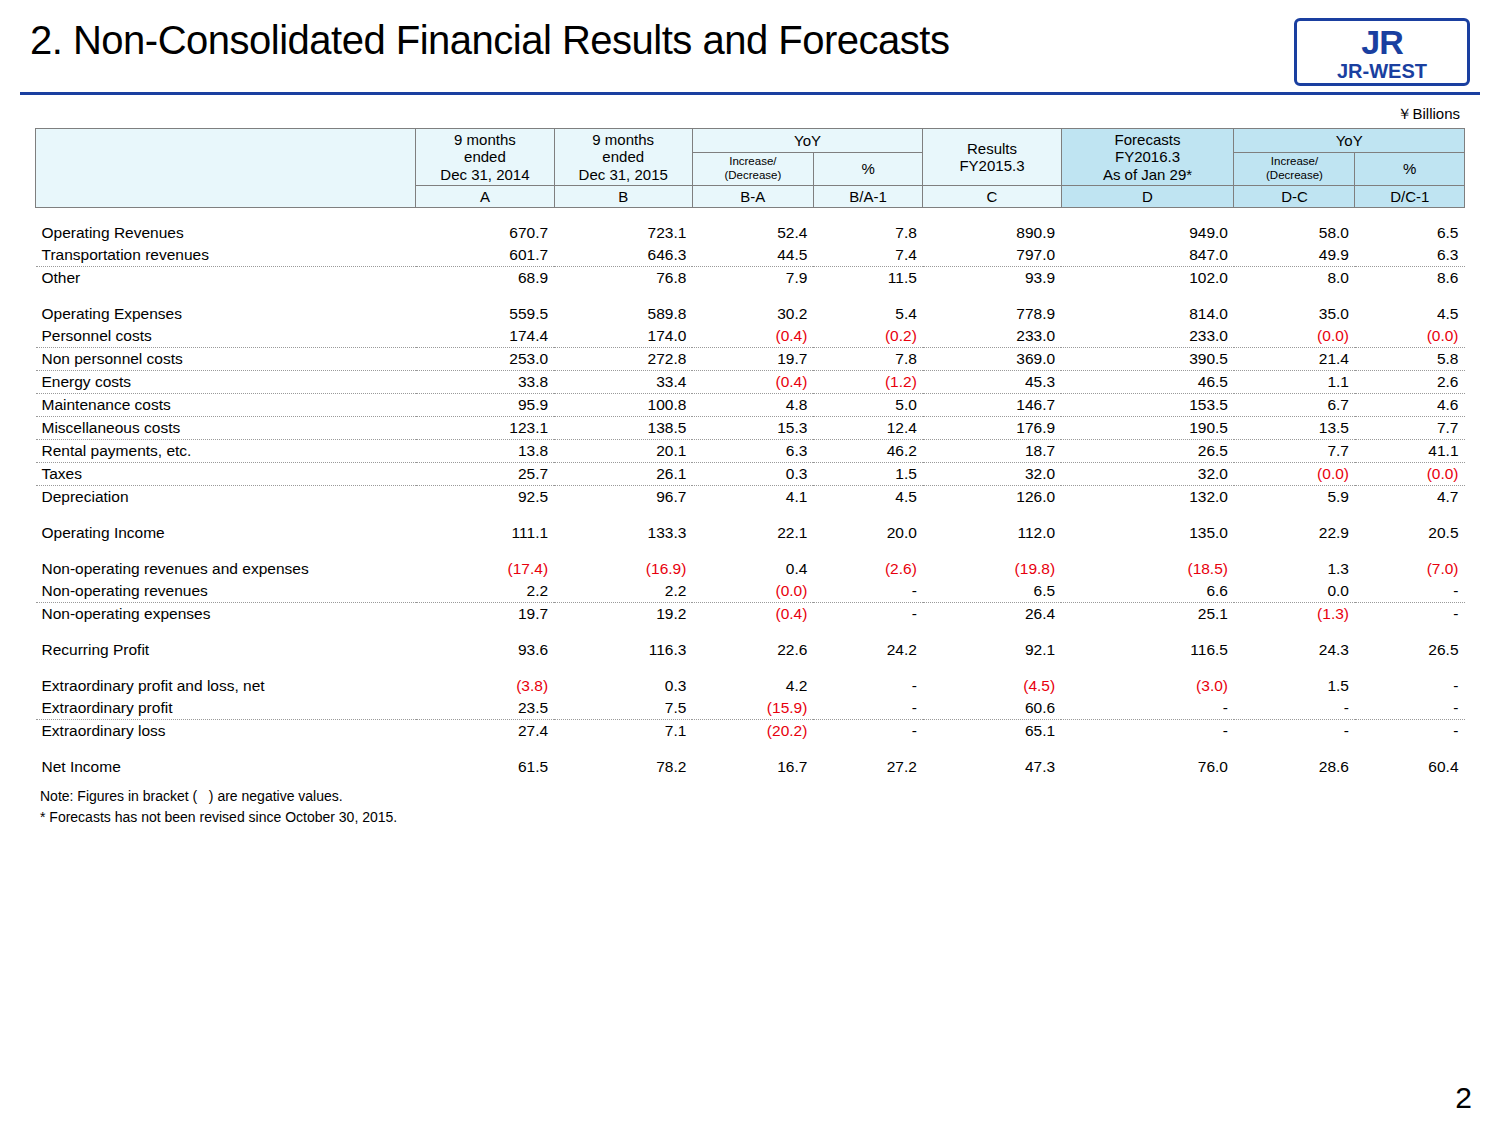2. Non-Consolidated Financial Results and Forecasts
JR JR-WEST
￥Billions
| | 9 months ended Dec 31, 2014 | 9 months ended Dec 31, 2015 | YoY | Results FY2015.3 | Forecasts FY2016.3 As of Jan 29* | YoY |
| --- | --- | --- | --- | --- | --- | --- |
| Increase/ (Decrease) | % | Increase/ (Decrease) | % |
| A | B | B-A | B/A-1 | C | D | D-C | D/C-1 |
| Operating Revenues | 670.7 | 723.1 | 52.4 | 7.8 | 890.9 | 949.0 | 58.0 | 6.5 |
| Transportation revenues | 601.7 | 646.3 | 44.5 | 7.4 | 797.0 | 847.0 | 49.9 | 6.3 |
| Other | 68.9 | 76.8 | 7.9 | 11.5 | 93.9 | 102.0 | 8.0 | 8.6 |
| Operating Expenses | 559.5 | 589.8 | 30.2 | 5.4 | 778.9 | 814.0 | 35.0 | 4.5 |
| Personnel costs | 174.4 | 174.0 | (0.4) | (0.2) | 233.0 | 233.0 | (0.0) | (0.0) |
| Non personnel costs | 253.0 | 272.8 | 19.7 | 7.8 | 369.0 | 390.5 | 21.4 | 5.8 |
| Energy costs | 33.8 | 33.4 | (0.4) | (1.2) | 45.3 | 46.5 | 1.1 | 2.6 |
| Maintenance costs | 95.9 | 100.8 | 4.8 | 5.0 | 146.7 | 153.5 | 6.7 | 4.6 |
| Miscellaneous costs | 123.1 | 138.5 | 15.3 | 12.4 | 176.9 | 190.5 | 13.5 | 7.7 |
| Rental payments, etc. | 13.8 | 20.1 | 6.3 | 46.2 | 18.7 | 26.5 | 7.7 | 41.1 |
| Taxes | 25.7 | 26.1 | 0.3 | 1.5 | 32.0 | 32.0 | (0.0) | (0.0) |
| Depreciation | 92.5 | 96.7 | 4.1 | 4.5 | 126.0 | 132.0 | 5.9 | 4.7 |
| Operating Income | 111.1 | 133.3 | 22.1 | 20.0 | 112.0 | 135.0 | 22.9 | 20.5 |
| Non-operating revenues and expenses | (17.4) | (16.9) | 0.4 | (2.6) | (19.8) | (18.5) | 1.3 | (7.0) |
| Non-operating revenues | 2.2 | 2.2 | (0.0) | - | 6.5 | 6.6 | 0.0 | - |
| Non-operating expenses | 19.7 | 19.2 | (0.4) | - | 26.4 | 25.1 | (1.3) | - |
| Recurring Profit | 93.6 | 116.3 | 22.6 | 24.2 | 92.1 | 116.5 | 24.3 | 26.5 |
| Extraordinary profit and loss, net | (3.8) | 0.3 | 4.2 | - | (4.5) | (3.0) | 1.5 | - |
| Extraordinary profit | 23.5 | 7.5 | (15.9) | - | 60.6 | - | - | - |
| Extraordinary loss | 27.4 | 7.1 | (20.2) | - | 65.1 | - | - | - |
| Net Income | 61.5 | 78.2 | 16.7 | 27.2 | 47.3 | 76.0 | 28.6 | 60.4 |
Note: Figures in bracket ( ) are negative values.
* Forecasts has not been revised since October 30, 2015.
2